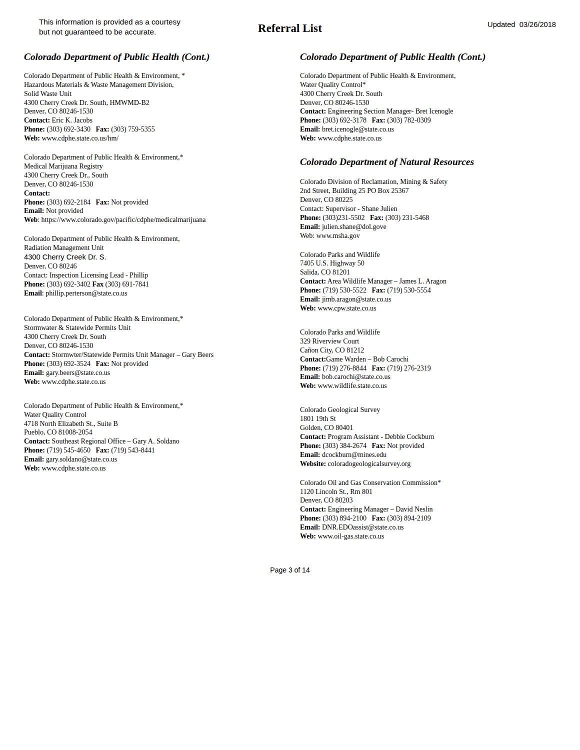This information is provided as a courtesy but not guaranteed to be accurate.
Referral List
Updated 03/26/2018
Colorado Department of Public Health (Cont.)
Colorado Department of Public Health & Environment, *
Hazardous Materials & Waste Management Division,
Solid Waste Unit
4300 Cherry Creek Dr. South, HMWMD-B2
Denver, CO 80246-1530
Contact: Eric K. Jacobs
Phone: (303) 692-3430 Fax: (303) 759-5355
Web: www.cdphe.state.co.us/hm/
Colorado Department of Public Health & Environment,*
Medical Marijuana Registry
4300 Cherry Creek Dr., South
Denver, CO 80246-1530
Contact:
Phone: (303) 692-2184 Fax: Not provided
Email: Not provided
Web: https://www.colorado.gov/pacific/cdphe/medicalmarijuana
Colorado Department of Public Health & Environment,
Radiation Management Unit
4300 Cherry Creek Dr. S.
Denver, CO 80246
Contact: Inspection Licensing Lead - Phillip
Phone: (303) 692-3402 Fax (303) 691-7841
Email: phillip.perterson@state.co.us
Colorado Department of Public Health & Environment,*
Stormwater & Statewide Permits Unit
4300 Cherry Creek Dr. South
Denver, CO 80246-1530
Contact: Stormwter/Statewide Permits Unit Manager – Gary Beers
Phone: (303) 692-3524 Fax: Not provided
Email: gary.beers@state.co.us
Web: www.cdphe.state.co.us
Colorado Department of Public Health & Environment,*
Water Quality Control
4718 North Elizabeth St., Suite B
Pueblo, CO 81008-2054
Contact: Southeast Regional Office – Gary A. Soldano
Phone: (719) 545-4650 Fax: (719) 543-8441
Email: gary.soldano@state.co.us
Web: www.cdphe.state.co.us
Colorado Department of Public Health (Cont.)
Colorado Department of Public Health & Environment,
Water Quality Control*
4300 Cherry Creek Dr. South
Denver, CO 80246-1530
Contact: Engineering Section Manager- Bret Icenogle
Phone: (303) 692-3178 Fax: (303) 782-0309
Email: bret.icenogle@state.co.us
Web: www.cdphe.state.co.us
Colorado Department of Natural Resources
Colorado Division of Reclamation, Mining & Safety
2nd Street, Building 25 PO Box 25367
Denver, CO 80225
Contact: Supervisor - Shane Julien
Phone: (303)231-5502 Fax: (303) 231-5468
Email: julien.shane@dol.gove
Web: www.msha.gov
Colorado Parks and Wildlife
7405 U.S. Highway 50
Salida, CO 81201
Contact: Area Wildlife Manager – James L. Aragon
Phone: (719) 530-5522 Fax: (719) 530-5554
Email: jimb.aragon@state.co.us
Web: www.cpw.state.co.us
Colorado Parks and Wildlife
329 Riverview Court
Cañon City, CO 81212
Contact: Game Warden – Bob Carochi
Phone: (719) 276-8844 Fax: (719) 276-2319
Email: bob.carochi@state.co.us
Web: www.wildlife.state.co.us
Colorado Geological Survey
1801 19th St
Golden, CO 80401
Contact: Program Assistant - Debbie Cockburn
Phone: (303) 384-2674 Fax: Not provided
Email: dcockburn@mines.edu
Website: coloradogeologicalsurvey.org
Colorado Oil and Gas Conservation Commission*
1120 Lincoln St., Rm 801
Denver, CO 80203
Contact: Engineering Manager – David Neslin
Phone: (303) 894-2100 Fax: (303) 894-2109
Email: DNR.EDOassist@state.co.us
Web: www.oil-gas.state.co.us
Page 3 of 14